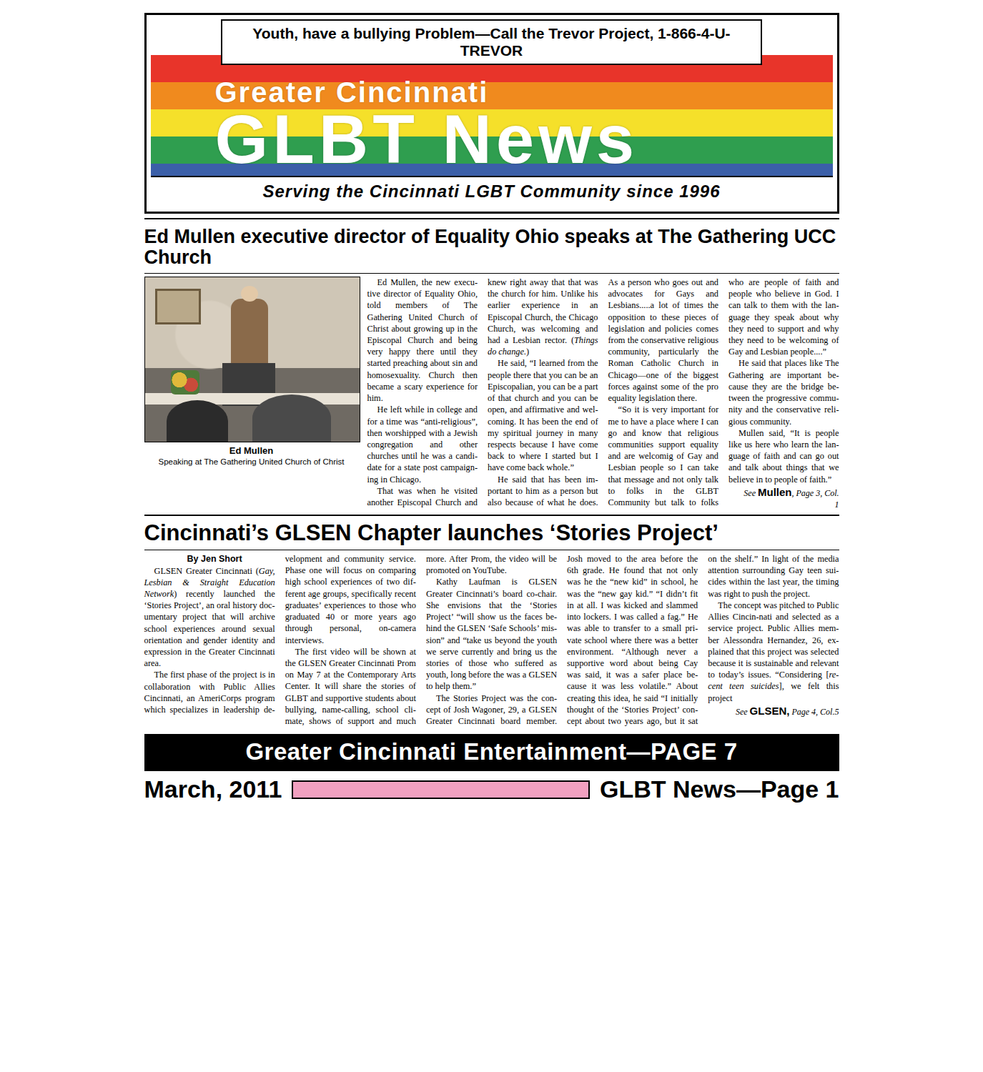Youth, have a bullying Problem—Call the Trevor Project, 1-866-4-U-TREVOR
Greater Cincinnati
GLBT News
Serving the Cincinnati LGBT Community since 1996
Ed Mullen executive director of Equality Ohio speaks at The Gathering UCC Church
Ed Mullen Speaking at The Gathering United Church of Christ
Ed Mullen, the new executive director of Equality Ohio, told members of The Gathering United Church of Christ about growing up in the Episcopal Church and being very happy there until they started preaching about sin and homosexuality. Church then became a scary experience for him.
He left while in college and for a time was “anti-religious”, then worshipped with a Jewish congregation and other churches until he was a candidate for a state post campaigning in Chicago.
That was when he visited another Episcopal Church and knew right away that that was the church for him. Unlike his earlier experience in an Episcopal Church, the Chicago Church, was welcoming and had a Lesbian rector. (Things do change.)
He said, “I learned from the people there that you can be an Episcopalian, you can be a part of that church and you can be open, and affirmative and welcoming. It has been the end of my spiritual journey in many respects because I have come back to where I started but I have come back whole.”
He said that has been important to him as a person but also because of what he does. As a person who goes out and advocates for Gays and Lesbians.....a lot of times the opposition to these pieces of legislation and policies comes from the conservative religious community, particularly the Roman Catholic Church in Chicago—one of the biggest forces against some of the pro equality legislation there.
“So it is very important for me to have a place where I can go and know that religious communities support equality and are welcomig of Gay and Lesbian people so I can take that message and not only talk to folks in the GLBT Community but talk to folks who are people of faith and people who believe in God. I can talk to them with the language they speak about why they need to support and why they need to be welcoming of Gay and Lesbian people....”
He said that places like The Gathering are important because they are the bridge between the progressive community and the conservative religious community.
Mullen said, “It is people like us here who learn the language of faith and can go out and talk about things that we believe in to people of faith.”
See Mullen, Page 3, Col. 1
Cincinnati’s GLSEN Chapter launches ‘Stories Project’
By Jen Short
GLSEN Greater Cincinnati (Gay, Lesbian & Straight Education Network) recently launched the ‘Stories Project’, an oral history documentary project that will archive school experiences around sexual orientation and gender identity and expression in the Greater Cincinnati area.
The first phase of the project is in collaboration with Public Allies Cincinnati, an AmeriCorps program which specializes in leadership development and community service. Phase one will focus on comparing high school experiences of two different age groups, specifically recent graduates’ experiences to those who graduated 40 or more years ago through personal, on-camera interviews.
The first video will be shown at the GLSEN Greater Cincinnati Prom on May 7 at the Contemporary Arts Center. It will share the stories of GLBT and supportive students about bullying, name-calling, school climate, shows of support and much more. After Prom, the video will be promoted on YouTube.
Kathy Laufman is GLSEN Greater Cincinnati’s board co-chair. She envisions that the ‘Stories Project’ “will show us the faces behind the GLSEN ‘Safe Schools’ mission” and “take us beyond the youth we serve currently and bring us the stories of those who suffered as youth, long before the was a GLSEN to help them.”
The Stories Project was the concept of Josh Wagoner, 29, a GLSEN Greater Cincinnati board member. Josh moved to the area before the 6th grade. He found that not only was he the “new kid” in school, he was the “new gay kid.” “I didn’t fit in at all. I was kicked and slammed into lockers. I was called a fag.” He was able to transfer to a small private school where there was a better environment. “Although never a supportive word about being Cay was said, it was a safer place because it was less volatile.” About creating this idea, he said “I initially thought of the ‘Stories Project’ concept about two years ago, but it sat on the shelf.” In light of the media attention surrounding Gay teen suicides within the last year, the timing was right to push the project.
The concept was pitched to Public Allies Cincin-nati and selected as a service project. Public Allies member Alessondra Hernandez, 26, explained that this project was selected because it is sustainable and relevant to today’s issues. “Considering [recent teen suicides], we felt this project
See GLSEN, Page 4, Col.5
Greater Cincinnati Entertainment—PAGE 7
March, 2011
GLBT News—Page 1